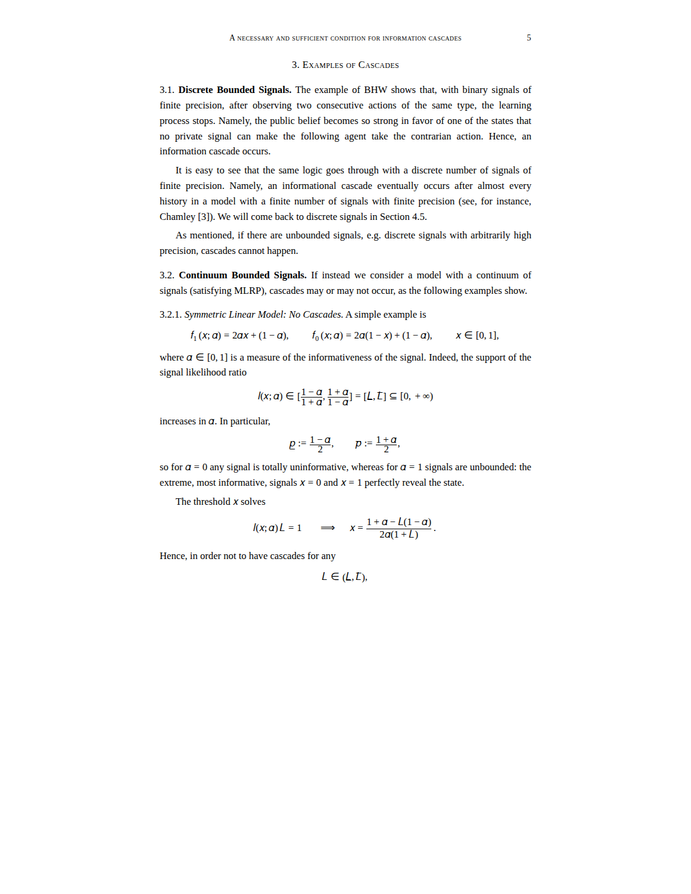A necessary and sufficient condition for information cascades 5
3. Examples of Cascades
3.1. Discrete Bounded Signals. The example of BHW shows that, with binary signals of finite precision, after observing two consecutive actions of the same type, the learning process stops. Namely, the public belief becomes so strong in favor of one of the states that no private signal can make the following agent take the contrarian action. Hence, an information cascade occurs.
It is easy to see that the same logic goes through with a discrete number of signals of finite precision. Namely, an informational cascade eventually occurs after almost every history in a model with a finite number of signals with finite precision (see, for instance, Chamley [3]). We will come back to discrete signals in Section 4.5.
As mentioned, if there are unbounded signals, e.g. discrete signals with arbitrarily high precision, cascades cannot happen.
3.2. Continuum Bounded Signals. If instead we consider a model with a continuum of signals (satisfying MLRP), cascades may or may not occur, as the following examples show.
3.2.1. Symmetric Linear Model: No Cascades. A simple example is
f1 ⁡ (x;α) = 2αx + (1−α) , f0 ⁡ (x;α) = 2α (1−x) + (1−α) , x ∈ [0,1] ,
where α∈[0,1] is a measure of the informativeness of the signal. Indeed, the support of the signal likelihood ratio
l ⁡ (x;α) ∈ [ 1−α 1+α , 1+α 1−α ] = [ L_ , L¯ ] ⊆ [0,+∞)
increases in α. In particular,
p_ := 1−α 2 , p¯ := 1+α 2 ,
so for α=0 any signal is totally uninformative, whereas for α=1 signals are unbounded: the extreme, most informative, signals x=0 and x=1 perfectly reveal the state.
The threshold x solves
l ⁡ (x;α) L = 1 ⟹ x = 1+α−L (1−α) 2α (1+L) .
Hence, in order not to have cascades for any
L ∈ ( L_ , L¯ ) ,